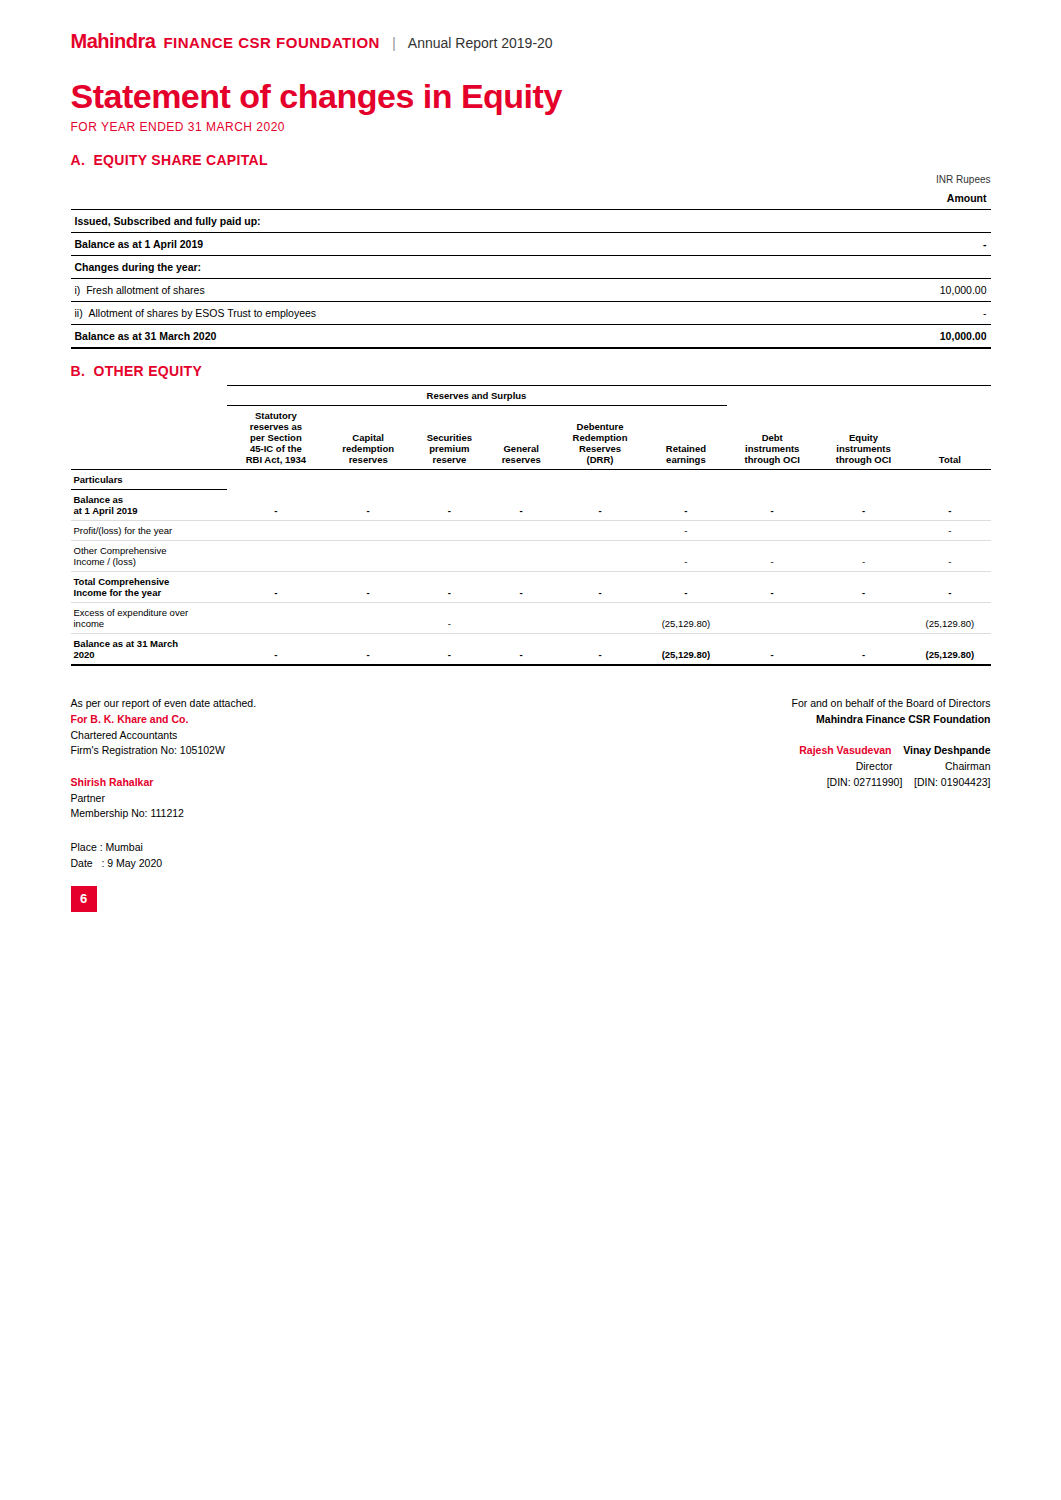Mahindra FINANCE CSR FOUNDATION | Annual Report 2019-20
Statement of changes in Equity
FOR YEAR ENDED 31 MARCH 2020
A. EQUITY SHARE CAPITAL
INR Rupees
| | Amount |
| Issued, Subscribed and fully paid up: | |
| Balance as at 1 April 2019 | - |
| Changes during the year: | |
| i) Fresh allotment of shares | 10,000.00 |
| ii) Allotment of shares by ESOS Trust to employees | - |
| Balance as at 31 March 2020 | 10,000.00 |
B. OTHER EQUITY
| | Reserves and Surplus | Debt instruments through OCI | Equity instruments through OCI | Total |
| --- | --- | --- | --- | --- |
| Statutory reserves as per Section 45-IC of the RBI Act, 1934 | Capital redemption reserves | Securities premium reserve | General reserves | Debenture Redemption Reserves (DRR) | Retained earnings |
| Particulars | |
| Balance as at 1 April 2019 | - | - | - | - | - | - | - | - | - |
| Profit/(loss) for the year | | | | | | - | | | - |
| Other Comprehensive Income / (loss) | | | | | | - | - | - | - |
| Total Comprehensive Income for the year | - | - | - | - | - | - | - | - | - |
| Excess of expenditure over income | | | - | | | (25,129.80) | | | (25,129.80) |
| Balance as at 31 March 2020 | - | - | - | - | - | (25,129.80) | - | - | (25,129.80) |
As per our report of even date attached.
For B. K. Khare and Co.
Chartered Accountants
Firm's Registration No: 105102W
Shirish Rahalkar
Partner
Membership No: 111212
For and on behalf of the Board of Directors
Mahindra Finance CSR Foundation
Rajesh Vasudevan Vinay Deshpande
Director Chairman
[DIN: 02711990] [DIN: 01904423]
Place : Mumbai
Date : 9 May 2020
6